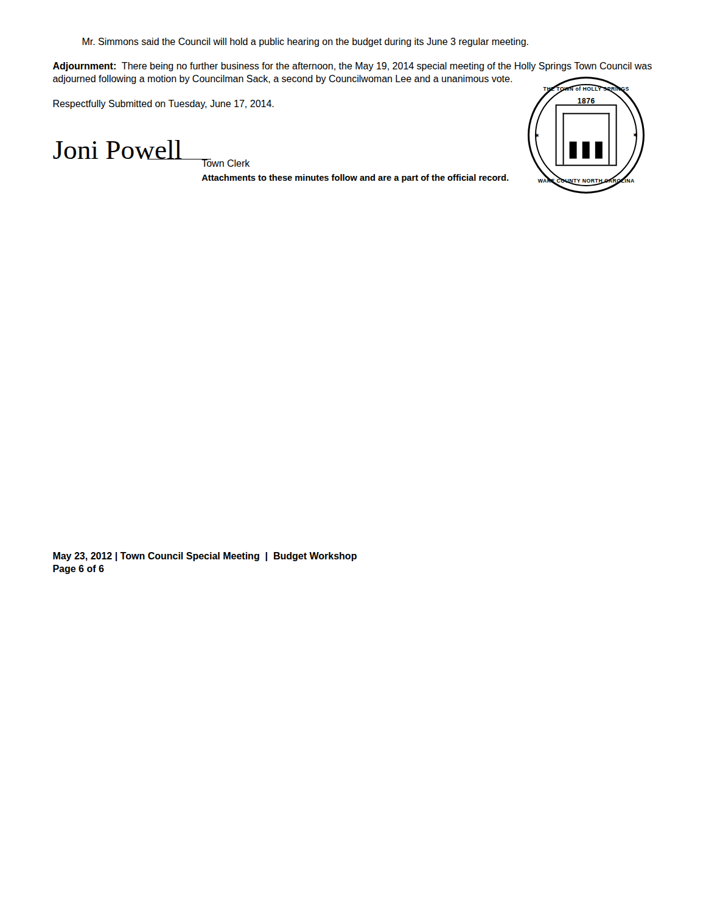Mr. Simmons said the Council will hold a public hearing on the budget during its June 3 regular meeting.
Adjournment: There being no further business for the afternoon, the May 19, 2014 special meeting of the Holly Springs Town Council was adjourned following a motion by Councilman Sack, a second by Councilwoman Lee and a unanimous vote.
THE TOWN of HOLLY SPRINGS
1876
★
★
WAKE COUNTY NORTH CAROLINA
Respectfully Submitted on Tuesday, June 17, 2014.
Joni Powell
Town Clerk
Attachments to these minutes follow and are a part of the official record.
May 23, 2012 | Town Council Special Meeting | Budget Workshop
Page 6 of 6